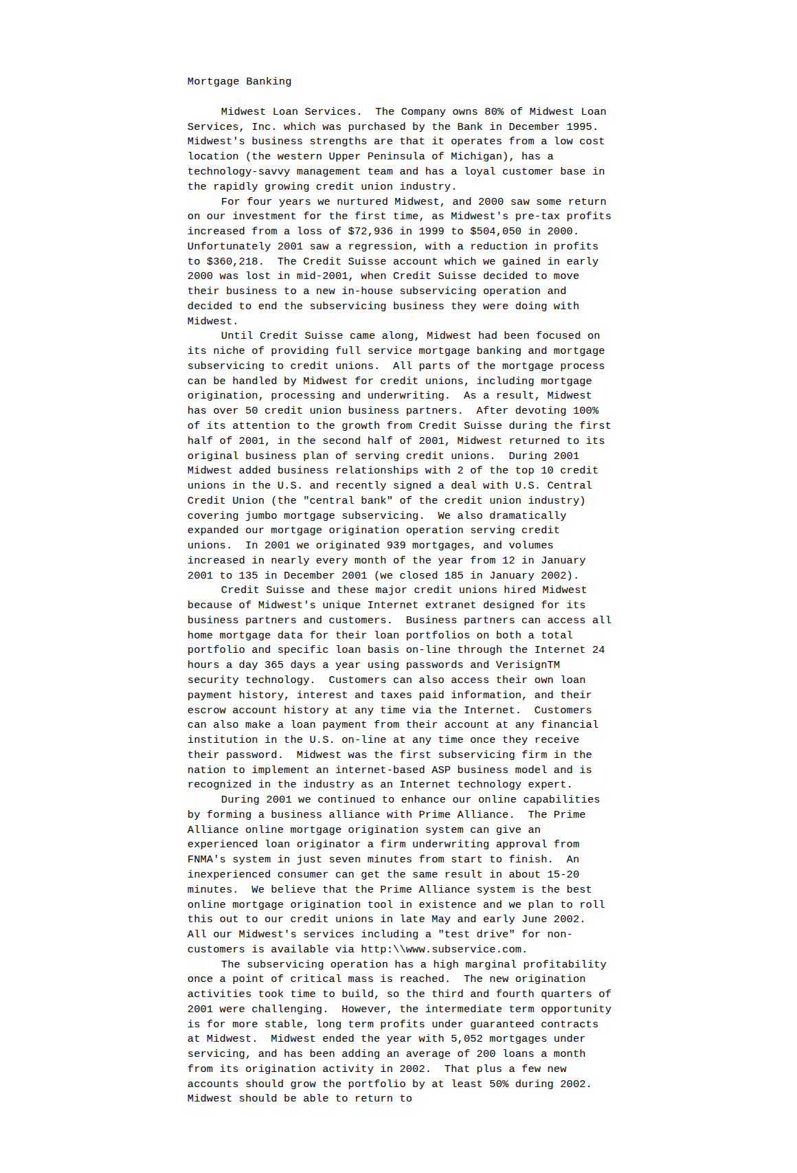Mortgage Banking
Midwest Loan Services. The Company owns 80% of Midwest Loan Services, Inc. which was purchased by the Bank in December 1995. Midwest's business strengths are that it operates from a low cost location (the western Upper Peninsula of Michigan), has a technology-savvy management team and has a loyal customer base in the rapidly growing credit union industry.
For four years we nurtured Midwest, and 2000 saw some return on our investment for the first time, as Midwest's pre-tax profits increased from a loss of $72,936 in 1999 to $504,050 in 2000. Unfortunately 2001 saw a regression, with a reduction in profits to $360,218. The Credit Suisse account which we gained in early 2000 was lost in mid-2001, when Credit Suisse decided to move their business to a new in-house subservicing operation and decided to end the subservicing business they were doing with Midwest.
Until Credit Suisse came along, Midwest had been focused on its niche of providing full service mortgage banking and mortgage subservicing to credit unions. All parts of the mortgage process can be handled by Midwest for credit unions, including mortgage origination, processing and underwriting. As a result, Midwest has over 50 credit union business partners. After devoting 100% of its attention to the growth from Credit Suisse during the first half of 2001, in the second half of 2001, Midwest returned to its original business plan of serving credit unions. During 2001 Midwest added business relationships with 2 of the top 10 credit unions in the U.S. and recently signed a deal with U.S. Central Credit Union (the "central bank" of the credit union industry) covering jumbo mortgage subservicing. We also dramatically expanded our mortgage origination operation serving credit unions. In 2001 we originated 939 mortgages, and volumes increased in nearly every month of the year from 12 in January 2001 to 135 in December 2001 (we closed 185 in January 2002).
Credit Suisse and these major credit unions hired Midwest because of Midwest's unique Internet extranet designed for its business partners and customers. Business partners can access all home mortgage data for their loan portfolios on both a total portfolio and specific loan basis on-line through the Internet 24 hours a day 365 days a year using passwords and VerisignTM security technology. Customers can also access their own loan payment history, interest and taxes paid information, and their escrow account history at any time via the Internet. Customers can also make a loan payment from their account at any financial institution in the U.S. on-line at any time once they receive their password. Midwest was the first subservicing firm in the nation to implement an internet-based ASP business model and is recognized in the industry as an Internet technology expert.
During 2001 we continued to enhance our online capabilities by forming a business alliance with Prime Alliance. The Prime Alliance online mortgage origination system can give an experienced loan originator a firm underwriting approval from FNMA's system in just seven minutes from start to finish. An inexperienced consumer can get the same result in about 15-20 minutes. We believe that the Prime Alliance system is the best online mortgage origination tool in existence and we plan to roll this out to our credit unions in late May and early June 2002. All our Midwest's services including a "test drive" for non-customers is available via http:\\www.subservice.com.
The subservicing operation has a high marginal profitability once a point of critical mass is reached. The new origination activities took time to build, so the third and fourth quarters of 2001 were challenging. However, the intermediate term opportunity is for more stable, long term profits under guaranteed contracts at Midwest. Midwest ended the year with 5,052 mortgages under servicing, and has been adding an average of 200 loans a month from its origination activity in 2002. That plus a few new accounts should grow the portfolio by at least 50% during 2002. Midwest should be able to return to